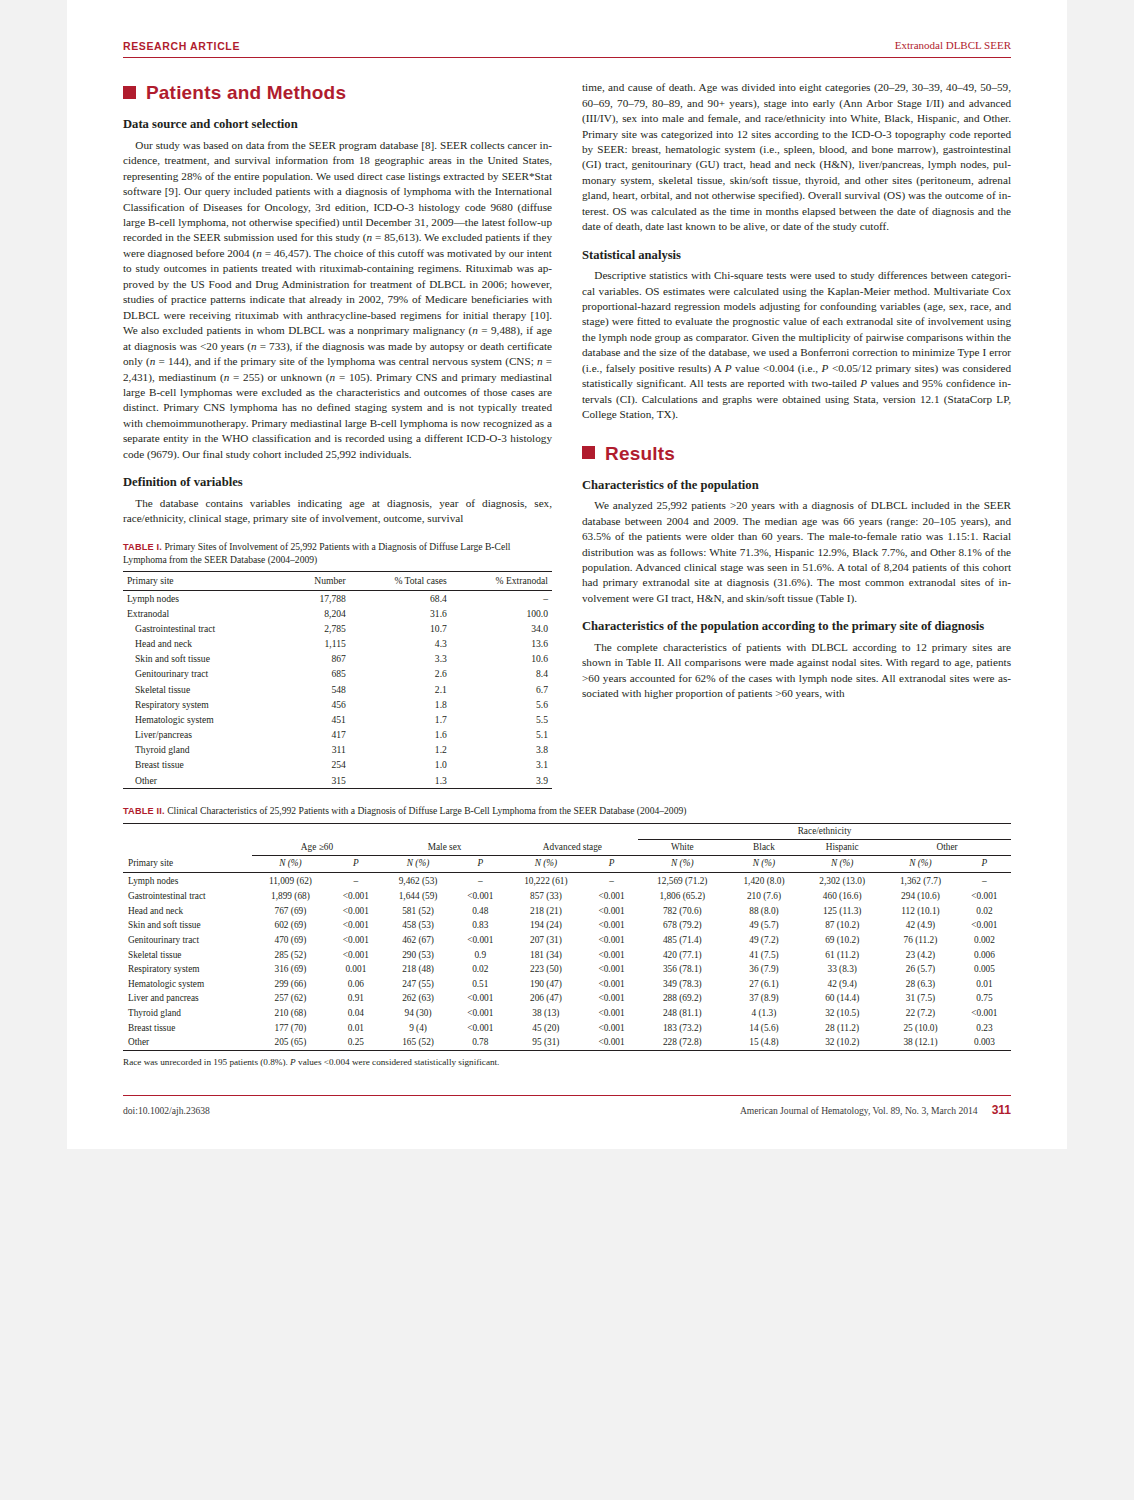RESEARCH ARTICLE
Extranodal DLBCL SEER
Patients and Methods
Data source and cohort selection
Our study was based on data from the SEER program database [8]. SEER collects cancer incidence, treatment, and survival information from 18 geographic areas in the United States, representing 28% of the entire population. We used direct case listings extracted by SEER*Stat software [9]. Our query included patients with a diagnosis of lymphoma with the International Classification of Diseases for Oncology, 3rd edition, ICD-O-3 histology code 9680 (diffuse large B-cell lymphoma, not otherwise specified) until December 31, 2009—the latest follow-up recorded in the SEER submission used for this study (n = 85,613). We excluded patients if they were diagnosed before 2004 (n = 46,457). The choice of this cutoff was motivated by our intent to study outcomes in patients treated with rituximab-containing regimens. Rituximab was approved by the US Food and Drug Administration for treatment of DLBCL in 2006; however, studies of practice patterns indicate that already in 2002, 79% of Medicare beneficiaries with DLBCL were receiving rituximab with anthracycline-based regimens for initial therapy [10]. We also excluded patients in whom DLBCL was a nonprimary malignancy (n = 9,488), if age at diagnosis was <20 years (n = 733), if the diagnosis was made by autopsy or death certificate only (n = 144), and if the primary site of the lymphoma was central nervous system (CNS; n = 2,431), mediastinum (n = 255) or unknown (n = 105). Primary CNS and primary mediastinal large B-cell lymphomas were excluded as the characteristics and outcomes of those cases are distinct. Primary CNS lymphoma has no defined staging system and is not typically treated with chemoimmunotherapy. Primary mediastinal large B-cell lymphoma is now recognized as a separate entity in the WHO classification and is recorded using a different ICD-O-3 histology code (9679). Our final study cohort included 25,992 individuals.
Definition of variables
The database contains variables indicating age at diagnosis, year of diagnosis, sex, race/ethnicity, clinical stage, primary site of involvement, outcome, survival
TABLE I. Primary Sites of Involvement of 25,992 Patients with a Diagnosis of Diffuse Large B-Cell Lymphoma from the SEER Database (2004–2009)
| Primary site | Number | % Total cases | % Extranodal |
| --- | --- | --- | --- |
| Lymph nodes | 17,788 | 68.4 | – |
| Extranodal | 8,204 | 31.6 | 100.0 |
| Gastrointestinal tract | 2,785 | 10.7 | 34.0 |
| Head and neck | 1,115 | 4.3 | 13.6 |
| Skin and soft tissue | 867 | 3.3 | 10.6 |
| Genitourinary tract | 685 | 2.6 | 8.4 |
| Skeletal tissue | 548 | 2.1 | 6.7 |
| Respiratory system | 456 | 1.8 | 5.6 |
| Hematologic system | 451 | 1.7 | 5.5 |
| Liver/pancreas | 417 | 1.6 | 5.1 |
| Thyroid gland | 311 | 1.2 | 3.8 |
| Breast tissue | 254 | 1.0 | 3.1 |
| Other | 315 | 1.3 | 3.9 |
time, and cause of death. Age was divided into eight categories (20–29, 30–39, 40–49, 50–59, 60–69, 70–79, 80–89, and 90+ years), stage into early (Ann Arbor Stage I/II) and advanced (III/IV), sex into male and female, and race/ethnicity into White, Black, Hispanic, and Other. Primary site was categorized into 12 sites according to the ICD-O-3 topography code reported by SEER: breast, hematologic system (i.e., spleen, blood, and bone marrow), gastrointestinal (GI) tract, genitourinary (GU) tract, head and neck (H&N), liver/pancreas, lymph nodes, pulmonary system, skeletal tissue, skin/soft tissue, thyroid, and other sites (peritoneum, adrenal gland, heart, orbital, and not otherwise specified). Overall survival (OS) was the outcome of interest. OS was calculated as the time in months elapsed between the date of diagnosis and the date of death, date last known to be alive, or date of the study cutoff.
Statistical analysis
Descriptive statistics with Chi-square tests were used to study differences between categorical variables. OS estimates were calculated using the Kaplan-Meier method. Multivariate Cox proportional-hazard regression models adjusting for confounding variables (age, sex, race, and stage) were fitted to evaluate the prognostic value of each extranodal site of involvement using the lymph node group as comparator. Given the multiplicity of pairwise comparisons within the database and the size of the database, we used a Bonferroni correction to minimize Type I error (i.e., falsely positive results) A P value <0.004 (i.e., P <0.05/12 primary sites) was considered statistically significant. All tests are reported with two-tailed P values and 95% confidence intervals (CI). Calculations and graphs were obtained using Stata, version 12.1 (StataCorp LP, College Station, TX).
Results
Characteristics of the population
We analyzed 25,992 patients >20 years with a diagnosis of DLBCL included in the SEER database between 2004 and 2009. The median age was 66 years (range: 20–105 years), and 63.5% of the patients were older than 60 years. The male-to-female ratio was 1.15:1. Racial distribution was as follows: White 71.3%, Hispanic 12.9%, Black 7.7%, and Other 8.1% of the population. Advanced clinical stage was seen in 51.6%. A total of 8,204 patients of this cohort had primary extranodal site at diagnosis (31.6%). The most common extranodal sites of involvement were GI tract, H&N, and skin/soft tissue (Table I).
Characteristics of the population according to the primary site of diagnosis
The complete characteristics of patients with DLBCL according to 12 primary sites are shown in Table II. All comparisons were made against nodal sites. With regard to age, patients >60 years accounted for 62% of the cases with lymph node sites. All extranodal sites were associated with higher proportion of patients >60 years, with
TABLE II. Clinical Characteristics of 25,992 Patients with a Diagnosis of Diffuse Large B-Cell Lymphoma from the SEER Database (2004–2009)
| | | | | Race/ethnicity |
| --- | --- | --- | --- | --- |
| | Age ≥60 | Male sex | Advanced stage | White | Black | Hispanic | Other |
| Primary site | N (%) | P | N (%) | P | N (%) | P | N (%) | N (%) | N (%) | N (%) | P |
| Lymph nodes | 11,009 (62) | – | 9,462 (53) | – | 10,222 (61) | – | 12,569 (71.2) | 1,420 (8.0) | 2,302 (13.0) | 1,362 (7.7) | – |
| Gastrointestinal tract | 1,899 (68) | <0.001 | 1,644 (59) | <0.001 | 857 (33) | <0.001 | 1,806 (65.2) | 210 (7.6) | 460 (16.6) | 294 (10.6) | <0.001 |
| Head and neck | 767 (69) | <0.001 | 581 (52) | 0.48 | 218 (21) | <0.001 | 782 (70.6) | 88 (8.0) | 125 (11.3) | 112 (10.1) | 0.02 |
| Skin and soft tissue | 602 (69) | <0.001 | 458 (53) | 0.83 | 194 (24) | <0.001 | 678 (79.2) | 49 (5.7) | 87 (10.2) | 42 (4.9) | <0.001 |
| Genitourinary tract | 470 (69) | <0.001 | 462 (67) | <0.001 | 207 (31) | <0.001 | 485 (71.4) | 49 (7.2) | 69 (10.2) | 76 (11.2) | 0.002 |
| Skeletal tissue | 285 (52) | <0.001 | 290 (53) | 0.9 | 181 (34) | <0.001 | 420 (77.1) | 41 (7.5) | 61 (11.2) | 23 (4.2) | 0.006 |
| Respiratory system | 316 (69) | 0.001 | 218 (48) | 0.02 | 223 (50) | <0.001 | 356 (78.1) | 36 (7.9) | 33 (8.3) | 26 (5.7) | 0.005 |
| Hematologic system | 299 (66) | 0.06 | 247 (55) | 0.51 | 190 (47) | <0.001 | 349 (78.3) | 27 (6.1) | 42 (9.4) | 28 (6.3) | 0.01 |
| Liver and pancreas | 257 (62) | 0.91 | 262 (63) | <0.001 | 206 (47) | <0.001 | 288 (69.2) | 37 (8.9) | 60 (14.4) | 31 (7.5) | 0.75 |
| Thyroid gland | 210 (68) | 0.04 | 94 (30) | <0.001 | 38 (13) | <0.001 | 248 (81.1) | 4 (1.3) | 32 (10.5) | 22 (7.2) | <0.001 |
| Breast tissue | 177 (70) | 0.01 | 9 (4) | <0.001 | 45 (20) | <0.001 | 183 (73.2) | 14 (5.6) | 28 (11.2) | 25 (10.0) | 0.23 |
| Other | 205 (65) | 0.25 | 165 (52) | 0.78 | 95 (31) | <0.001 | 228 (72.8) | 15 (4.8) | 32 (10.2) | 38 (12.1) | 0.003 |
Race was unrecorded in 195 patients (0.8%). P values <0.004 were considered statistically significant.
doi:10.1002/ajh.23638
American Journal of Hematology, Vol. 89, No. 3, March 2014
311